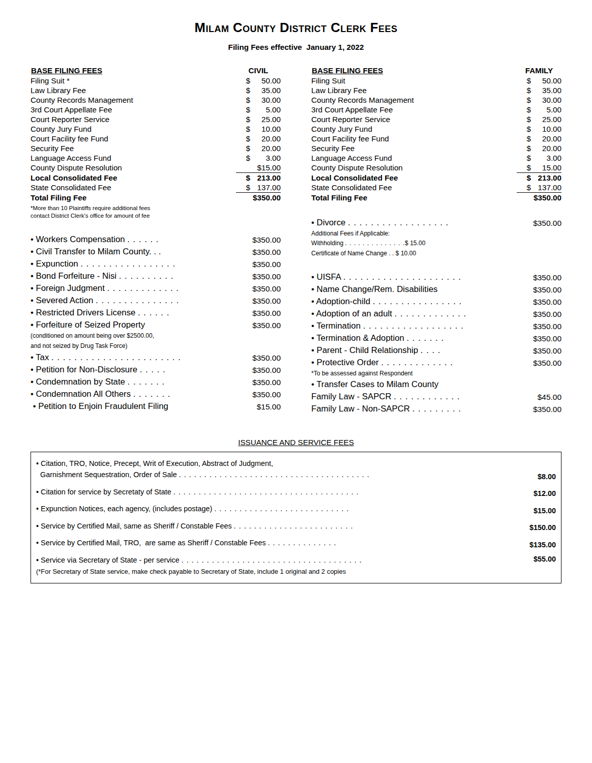Milam County District Clerk Fees
Filing Fees effective January 1, 2022
| BASE FILING FEES | CIVIL |
| --- | --- |
| Filing Suit * | $ | 50.00 |
| Law Library Fee | $ | 35.00 |
| County Records Management | $ | 30.00 |
| 3rd Court Appellate Fee | $ | 5.00 |
| Court Reporter Service | $ | 25.00 |
| County Jury Fund | $ | 10.00 |
| Court Facility fee Fund | $ | 20.00 |
| Security Fee | $ | 20.00 |
| Language Access Fund | $ | 3.00 |
| County Dispute Resolution | | $15.00 |
| Local Consolidated Fee | $ | 213.00 |
| State Consolidated Fee | $ | 137.00 |
| Total Filing Fee | | $350.00 |
*More than 10 Plaintiffs require additional fees
contact District Clerk's office for amount of fee
| • Workers Compensation . . . . . . | $350.00 |
| • Civil Transfer to Milam County. . . | $350.00 |
| • Expunction . . . . . . . . . . . . . . . . . | $350.00 |
| • Bond Forfeiture - Nisi . . . . . . . . . . | $350.00 |
| • Foreign Judgment . . . . . . . . . . . . . | $350.00 |
| • Severed Action . . . . . . . . . . . . . . . | $350.00 |
| • Restricted Drivers License . . . . . . | $350.00 |
| • Forfeiture of Seized Property | $350.00 |
| (conditioned on amount being over $2500.00, |
| and not seized by Drug Task Force) |
| • Tax . . . . . . . . . . . . . . . . . . . . . . . | $350.00 |
| • Petition for Non-Disclosure . . . . . | $350.00 |
| • Condemnation by State . . . . . . . | $350.00 |
| • Condemnation All Others . . . . . . . | $350.00 |
| • Petition to Enjoin Fraudulent Filing | $15.00 |
| BASE FILING FEES | FAMILY |
| --- | --- |
| Filing Suit | $ | 50.00 |
| Law Library Fee | $ | 35.00 |
| County Records Management | $ | 30.00 |
| 3rd Court Appellate Fee | $ | 5.00 |
| Court Reporter Service | $ | 25.00 |
| County Jury Fund | $ | 10.00 |
| Court Facility fee Fund | $ | 20.00 |
| Security Fee | $ | 20.00 |
| Language Access Fund | $ | 3.00 |
| County Dispute Resolution | $ | 15.00 |
| Local Consolidated Fee | $ | 213.00 |
| State Consolidated Fee | $ | 137.00 |
| Total Filing Fee | | $350.00 |
| • Divorce . . . . . . . . . . . . . . . . . . | $350.00 |
| Additional Fees if Applicable: |
| Withholding . . . . . . . . . . . . . . $ 15.00 |
| Certificate of Name Change . . $ 10.00 |
| • UISFA . . . . . . . . . . . . . . . . . . . . . | $350.00 |
| • Name Change/Rem. Disabilities | $350.00 |
| • Adoption-child . . . . . . . . . . . . . . . . | $350.00 |
| • Adoption of an adult . . . . . . . . . . . . . | $350.00 |
| • Termination . . . . . . . . . . . . . . . . . . | $350.00 |
| • Termination & Adoption . . . . . . . | $350.00 |
| • Parent - Child Relationship . . . . | $350.00 |
| • Protective Order . . . . . . . . . . . . . | $350.00 |
| *To be assessed against Respondent |
| • Transfer Cases to Milam County |
| Family Law - SAPCR . . . . . . . . . . . . | $45.00 |
| Family Law - Non-SAPCR . . . . . . . . . | $350.00 |
ISSUANCE AND SERVICE FEES
| • Citation, TRO, Notice, Precept, Writ of Execution, Abstract of Judgment, Garnishment Sequestration, Order of Sale . . . . . . . . . . . . . . . . . . . . . . . . . . . . . . . . . . . . . . | $8.00 |
| • Citation for service by Secretaty of State . . . . . . . . . . . . . . . . . . . . . . . . . . . . . . . . . . . . . | $12.00 |
| • Expunction Notices, each agency, (includes postage) . . . . . . . . . . . . . . . . . . . . . . . . . . . | $15.00 |
| • Service by Certified Mail, same as Sheriff / Constable Fees . . . . . . . . . . . . . . . . . . . . . . . . | $150.00 |
| • Service by Certified Mail, TRO, are same as Sheriff / Constable Fees . . . . . . . . . . . . . . | $135.00 |
| • Service via Secretary of State - per service . . . . . . . . . . . . . . . . . . . . . . . . . . . . . . . . . . . . (*For Secretary of State service, make check payable to Secretary of State, include 1 original and 2 copies | $55.00 |